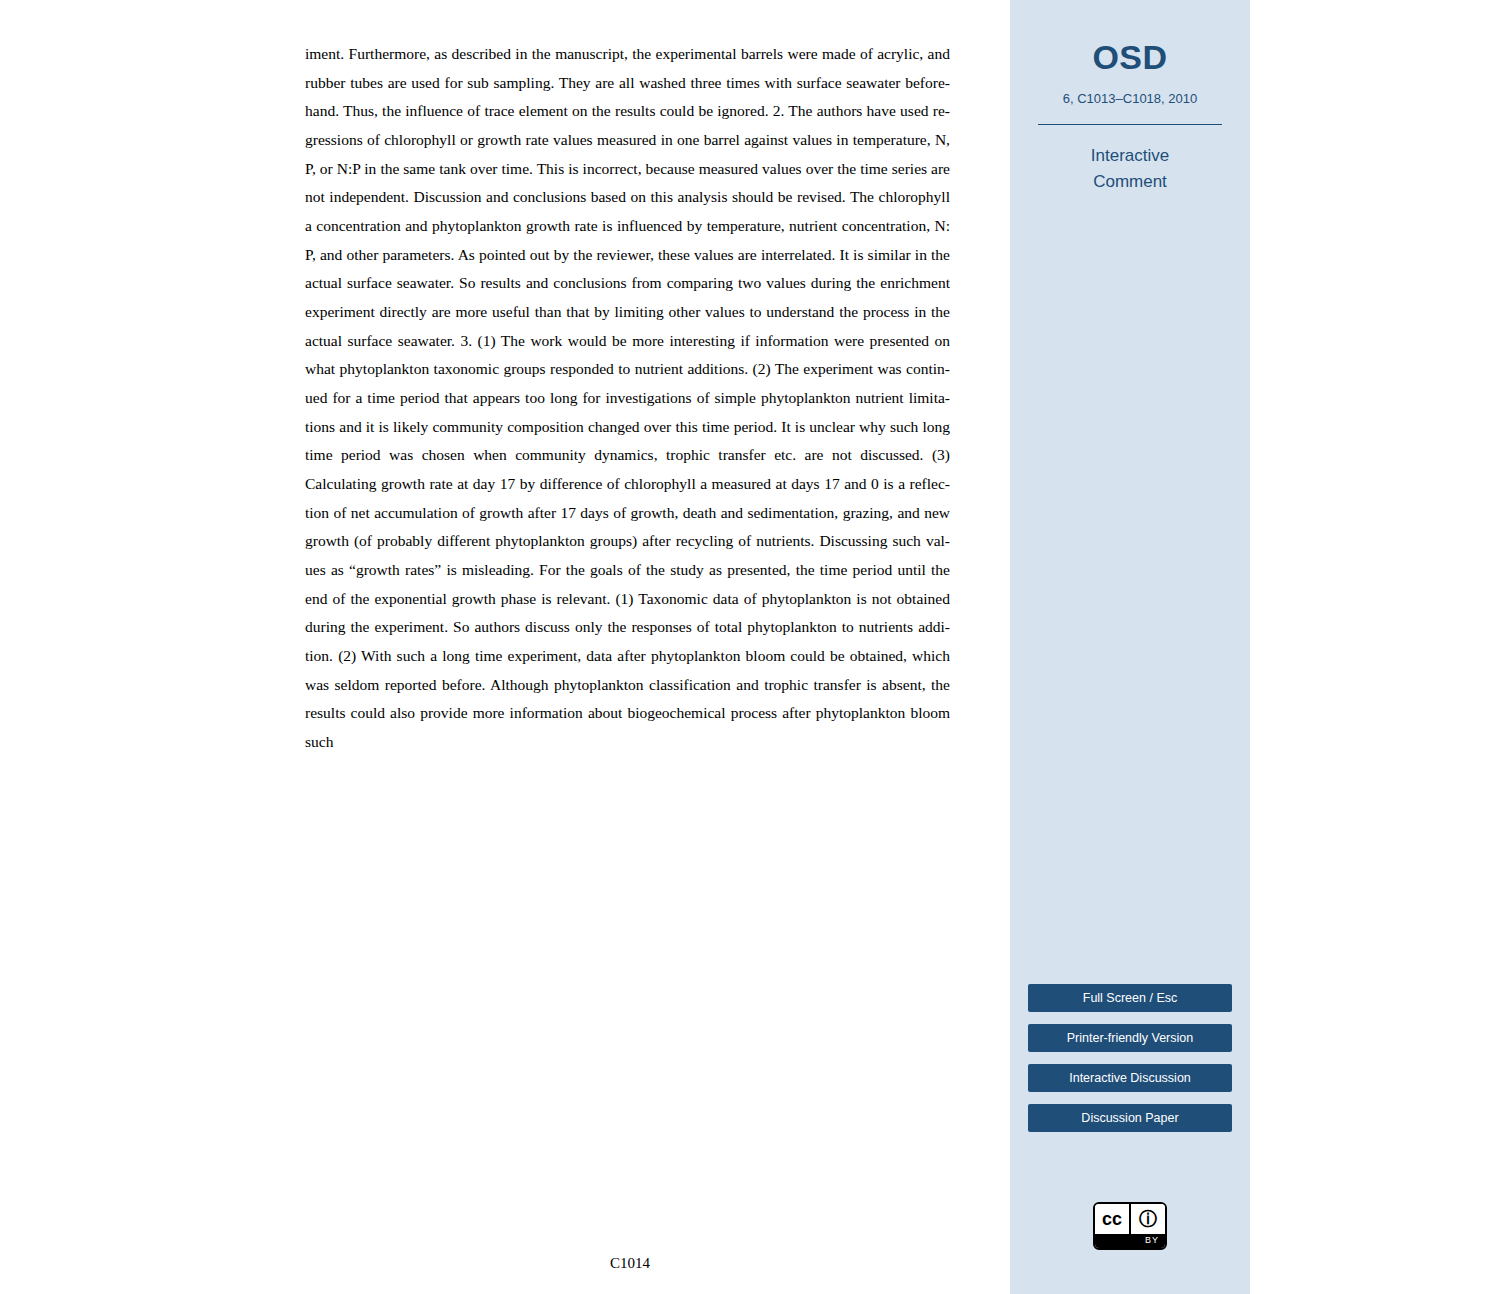iment. Furthermore, as described in the manuscript, the experimental barrels were made of acrylic, and rubber tubes are used for sub sampling. They are all washed three times with surface seawater beforehand. Thus, the influence of trace element on the results could be ignored. 2. The authors have used regressions of chlorophyll or growth rate values measured in one barrel against values in temperature, N, P, or N:P in the same tank over time. This is incorrect, because measured values over the time series are not independent. Discussion and conclusions based on this analysis should be revised. The chlorophyll a concentration and phytoplankton growth rate is influenced by temperature, nutrient concentration, N: P, and other parameters. As pointed out by the reviewer, these values are interrelated. It is similar in the actual surface seawater. So results and conclusions from comparing two values during the enrichment experiment directly are more useful than that by limiting other values to understand the process in the actual surface seawater. 3. (1) The work would be more interesting if information were presented on what phytoplankton taxonomic groups responded to nutrient additions. (2) The experiment was continued for a time period that appears too long for investigations of simple phytoplankton nutrient limitations and it is likely community composition changed over this time period. It is unclear why such long time period was chosen when community dynamics, trophic transfer etc. are not discussed. (3) Calculating growth rate at day 17 by difference of chlorophyll a measured at days 17 and 0 is a reflection of net accumulation of growth after 17 days of growth, death and sedimentation, grazing, and new growth (of probably different phytoplankton groups) after recycling of nutrients. Discussing such values as “growth rates” is misleading. For the goals of the study as presented, the time period until the end of the exponential growth phase is relevant. (1) Taxonomic data of phytoplankton is not obtained during the experiment. So authors discuss only the responses of total phytoplankton to nutrients addition. (2) With such a long time experiment, data after phytoplankton bloom could be obtained, which was seldom reported before. Although phytoplankton classification and trophic transfer is absent, the results could also provide more information about biogeochemical process after phytoplankton bloom such
C1014
OSD
6, C1013–C1018, 2010
Interactive
Comment
Full Screen / Esc Printer-friendly Version Interactive Discussion Discussion Paper
cc
ⓘ
BY